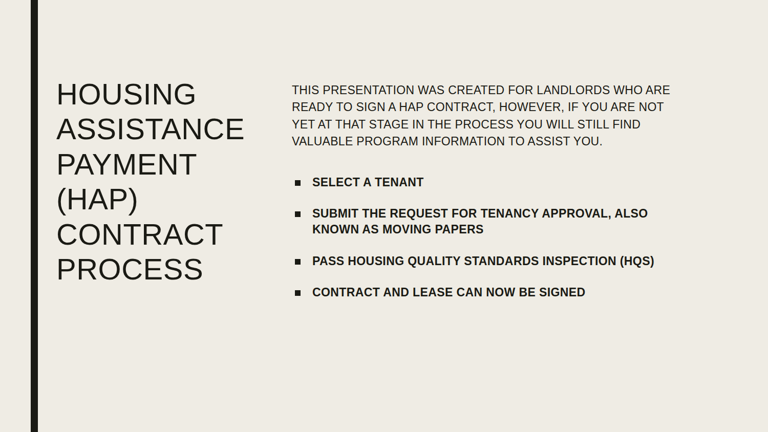Housing Assistance Payment (HAP) Contract Process
This presentation was created for landlords who are ready to sign a HAP contract, however, if you are not yet at that stage in the process you will still find valuable program information to assist you.
Select a tenant
Submit the Request for Tenancy Approval, also known as moving papers
Pass Housing Quality Standards Inspection (HQS)
Contract and lease can now be signed